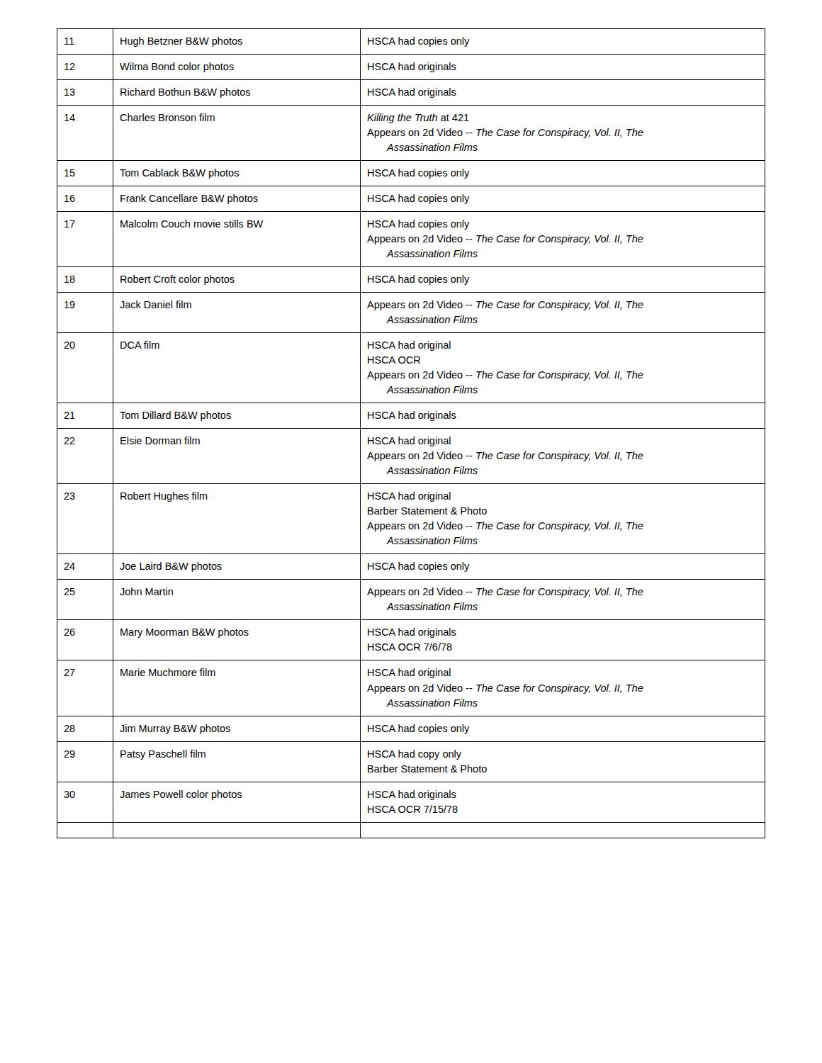| 11 | Hugh Betzner B&W photos | HSCA had copies only |
| 12 | Wilma Bond color photos | HSCA had originals |
| 13 | Richard Bothun B&W photos | HSCA had originals |
| 14 | Charles Bronson film | Killing the Truth at 421 Appears on 2d Video -- The Case for Conspiracy, Vol. II, The Assassination Films |
| 15 | Tom Cablack B&W photos | HSCA had copies only |
| 16 | Frank Cancellare B&W photos | HSCA had copies only |
| 17 | Malcolm Couch movie stills BW | HSCA had copies only Appears on 2d Video -- The Case for Conspiracy, Vol. II, The Assassination Films |
| 18 | Robert Croft color photos | HSCA had copies only |
| 19 | Jack Daniel film | Appears on 2d Video -- The Case for Conspiracy, Vol. II, The Assassination Films |
| 20 | DCA film | HSCA had original HSCA OCR Appears on 2d Video -- The Case for Conspiracy, Vol. II, The Assassination Films |
| 21 | Tom Dillard B&W photos | HSCA had originals |
| 22 | Elsie Dorman film | HSCA had original Appears on 2d Video -- The Case for Conspiracy, Vol. II, The Assassination Films |
| 23 | Robert Hughes film | HSCA had original Barber Statement & Photo Appears on 2d Video -- The Case for Conspiracy, Vol. II, The Assassination Films |
| 24 | Joe Laird B&W photos | HSCA had copies only |
| 25 | John Martin | Appears on 2d Video -- The Case for Conspiracy, Vol. II, The Assassination Films |
| 26 | Mary Moorman B&W photos | HSCA had originals HSCA OCR 7/6/78 |
| 27 | Marie Muchmore film | HSCA had original Appears on 2d Video -- The Case for Conspiracy, Vol. II, The Assassination Films |
| 28 | Jim Murray B&W photos | HSCA had copies only |
| 29 | Patsy Paschell film | HSCA had copy only Barber Statement & Photo |
| 30 | James Powell color photos | HSCA had originals HSCA OCR 7/15/78 |